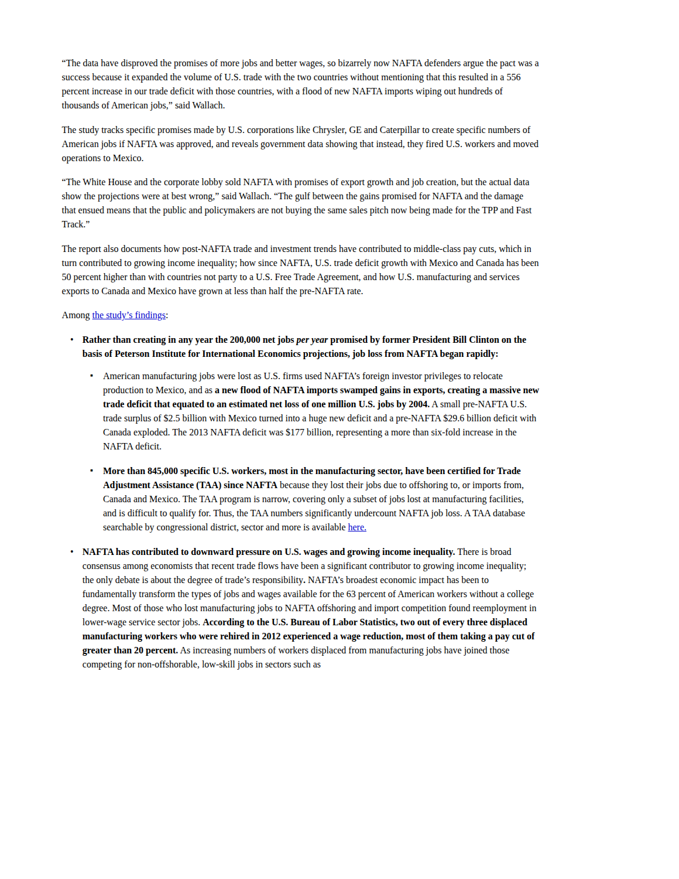“The data have disproved the promises of more jobs and better wages, so bizarrely now NAFTA defenders argue the pact was a success because it expanded the volume of U.S. trade with the two countries without mentioning that this resulted in a 556 percent increase in our trade deficit with those countries, with a flood of new NAFTA imports wiping out hundreds of thousands of American jobs,” said Wallach.
The study tracks specific promises made by U.S. corporations like Chrysler, GE and Caterpillar to create specific numbers of American jobs if NAFTA was approved, and reveals government data showing that instead, they fired U.S. workers and moved operations to Mexico.
“The White House and the corporate lobby sold NAFTA with promises of export growth and job creation, but the actual data show the projections were at best wrong,” said Wallach. “The gulf between the gains promised for NAFTA and the damage that ensued means that the public and policymakers are not buying the same sales pitch now being made for the TPP and Fast Track.”
The report also documents how post-NAFTA trade and investment trends have contributed to middle-class pay cuts, which in turn contributed to growing income inequality; how since NAFTA, U.S. trade deficit growth with Mexico and Canada has been 50 percent higher than with countries not party to a U.S. Free Trade Agreement, and how U.S. manufacturing and services exports to Canada and Mexico have grown at less than half the pre-NAFTA rate.
Among the study’s findings:
Rather than creating in any year the 200,000 net jobs per year promised by former President Bill Clinton on the basis of Peterson Institute for International Economics projections, job loss from NAFTA began rapidly:
American manufacturing jobs were lost as U.S. firms used NAFTA’s foreign investor privileges to relocate production to Mexico, and as a new flood of NAFTA imports swamped gains in exports, creating a massive new trade deficit that equated to an estimated net loss of one million U.S. jobs by 2004. A small pre-NAFTA U.S. trade surplus of $2.5 billion with Mexico turned into a huge new deficit and a pre-NAFTA $29.6 billion deficit with Canada exploded. The 2013 NAFTA deficit was $177 billion, representing a more than six-fold increase in the NAFTA deficit.
More than 845,000 specific U.S. workers, most in the manufacturing sector, have been certified for Trade Adjustment Assistance (TAA) since NAFTA because they lost their jobs due to offshoring to, or imports from, Canada and Mexico. The TAA program is narrow, covering only a subset of jobs lost at manufacturing facilities, and is difficult to qualify for. Thus, the TAA numbers significantly undercount NAFTA job loss. A TAA database searchable by congressional district, sector and more is available here.
NAFTA has contributed to downward pressure on U.S. wages and growing income inequality. There is broad consensus among economists that recent trade flows have been a significant contributor to growing income inequality; the only debate is about the degree of trade’s responsibility. NAFTA’s broadest economic impact has been to fundamentally transform the types of jobs and wages available for the 63 percent of American workers without a college degree. Most of those who lost manufacturing jobs to NAFTA offshoring and import competition found reemployment in lower-wage service sector jobs. According to the U.S. Bureau of Labor Statistics, two out of every three displaced manufacturing workers who were rehired in 2012 experienced a wage reduction, most of them taking a pay cut of greater than 20 percent. As increasing numbers of workers displaced from manufacturing jobs have joined those competing for non-offshorable, low-skill jobs in sectors such as